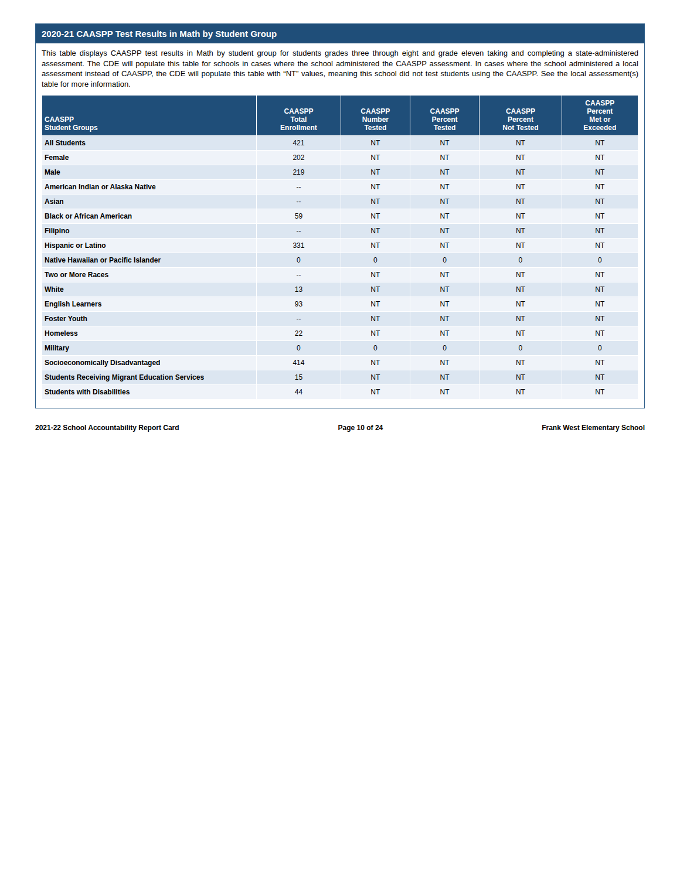2020-21 CAASPP Test Results in Math by Student Group
This table displays CAASPP test results in Math by student group for students grades three through eight and grade eleven taking and completing a state-administered assessment. The CDE will populate this table for schools in cases where the school administered the CAASPP assessment. In cases where the school administered a local assessment instead of CAASPP, the CDE will populate this table with “NT” values, meaning this school did not test students using the CAASPP. See the local assessment(s) table for more information.
| CAASPP Student Groups | CAASPP Total Enrollment | CAASPP Number Tested | CAASPP Percent Tested | CAASPP Percent Not Tested | CAASPP Percent Met or Exceeded |
| --- | --- | --- | --- | --- | --- |
| All Students | 421 | NT | NT | NT | NT |
| Female | 202 | NT | NT | NT | NT |
| Male | 219 | NT | NT | NT | NT |
| American Indian or Alaska Native | -- | NT | NT | NT | NT |
| Asian | -- | NT | NT | NT | NT |
| Black or African American | 59 | NT | NT | NT | NT |
| Filipino | -- | NT | NT | NT | NT |
| Hispanic or Latino | 331 | NT | NT | NT | NT |
| Native Hawaiian or Pacific Islander | 0 | 0 | 0 | 0 | 0 |
| Two or More Races | -- | NT | NT | NT | NT |
| White | 13 | NT | NT | NT | NT |
| English Learners | 93 | NT | NT | NT | NT |
| Foster Youth | -- | NT | NT | NT | NT |
| Homeless | 22 | NT | NT | NT | NT |
| Military | 0 | 0 | 0 | 0 | 0 |
| Socioeconomically Disadvantaged | 414 | NT | NT | NT | NT |
| Students Receiving Migrant Education Services | 15 | NT | NT | NT | NT |
| Students with Disabilities | 44 | NT | NT | NT | NT |
2021-22 School Accountability Report Card Page 10 of 24 Frank West Elementary School